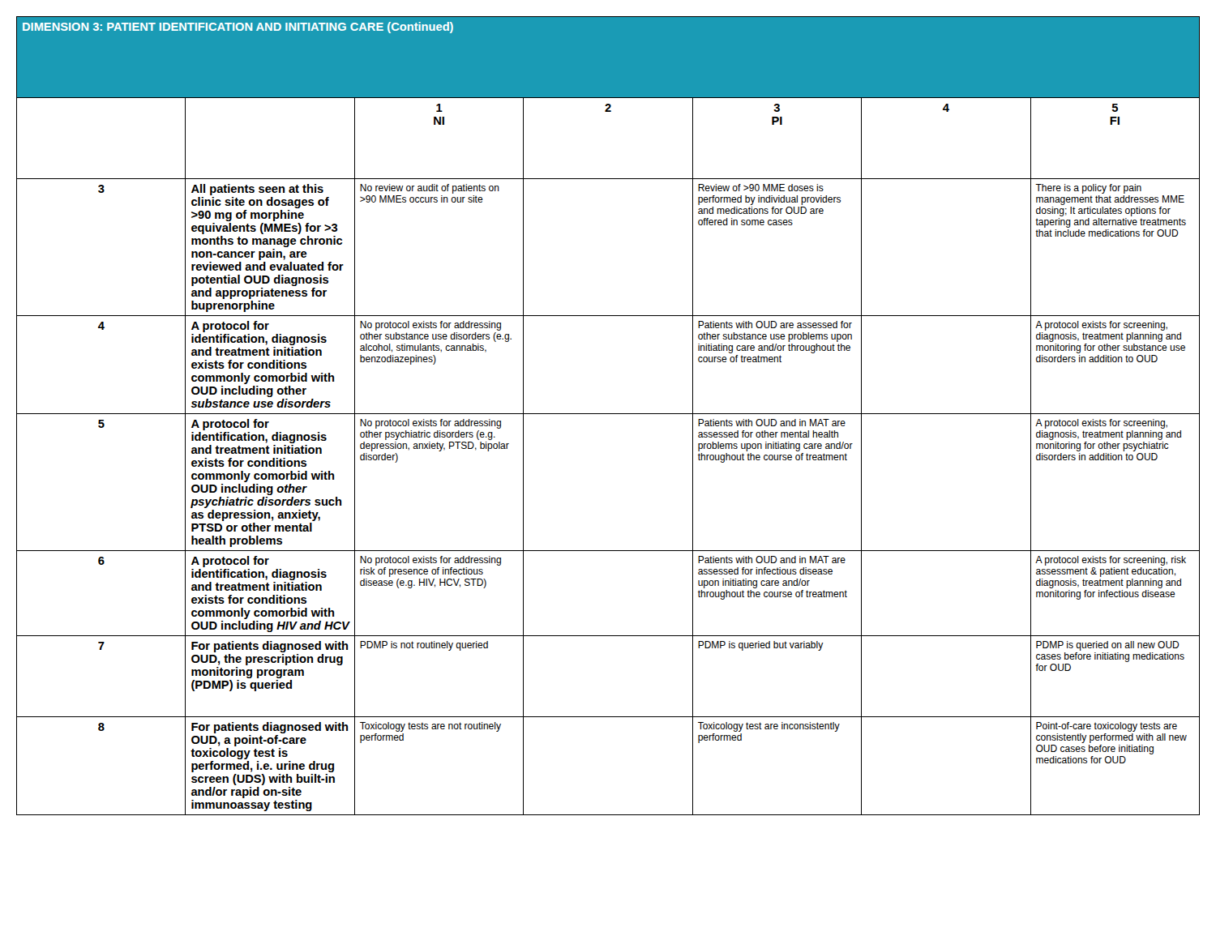| DIMENSION 3: PATIENT IDENTIFICATION AND INITIATING CARE (Continued) |
| --- |
| | | 1 NI | 2 | 3 PI | 4 | 5 FI |
| 3 | All patients seen at this clinic site on dosages of >90 mg of morphine equivalents (MMEs) for >3 months to manage chronic non-cancer pain, are reviewed and evaluated for potential OUD diagnosis and appropriateness for buprenorphine | No review or audit of patients on >90 MMEs occurs in our site | | Review of >90 MME doses is performed by individual providers and medications for OUD are offered in some cases | | There is a policy for pain management that addresses MME dosing; It articulates options for tapering and alternative treatments that include medications for OUD |
| 4 | A protocol for identification, diagnosis and treatment initiation exists for conditions commonly comorbid with OUD including other substance use disorders | No protocol exists for addressing other substance use disorders (e.g. alcohol, stimulants, cannabis, benzodiazepines) | | Patients with OUD are assessed for other substance use problems upon initiating care and/or throughout the course of treatment | | A protocol exists for screening, diagnosis, treatment planning and monitoring for other substance use disorders in addition to OUD |
| 5 | A protocol for identification, diagnosis and treatment initiation exists for conditions commonly comorbid with OUD including other psychiatric disorders such as depression, anxiety, PTSD or other mental health problems | No protocol exists for addressing other psychiatric disorders (e.g. depression, anxiety, PTSD, bipolar disorder) | | Patients with OUD and in MAT are assessed for other mental health problems upon initiating care and/or throughout the course of treatment | | A protocol exists for screening, diagnosis, treatment planning and monitoring for other psychiatric disorders in addition to OUD |
| 6 | A protocol for identification, diagnosis and treatment initiation exists for conditions commonly comorbid with OUD including HIV and HCV | No protocol exists for addressing risk of presence of infectious disease (e.g. HIV, HCV, STD) | | Patients with OUD and in MAT are assessed for infectious disease upon initiating care and/or throughout the course of treatment | | A protocol exists for screening, risk assessment & patient education, diagnosis, treatment planning and monitoring for infectious disease |
| 7 | For patients diagnosed with OUD, the prescription drug monitoring program (PDMP) is queried | PDMP is not routinely queried | | PDMP is queried but variably | | PDMP is queried on all new OUD cases before initiating medications for OUD |
| 8 | For patients diagnosed with OUD, a point-of-care toxicology test is performed, i.e. urine drug screen (UDS) with built-in and/or rapid on-site immunoassay testing | Toxicology tests are not routinely performed | | Toxicology test are inconsistently performed | | Point-of-care toxicology tests are consistently performed with all new OUD cases before initiating medications for OUD |